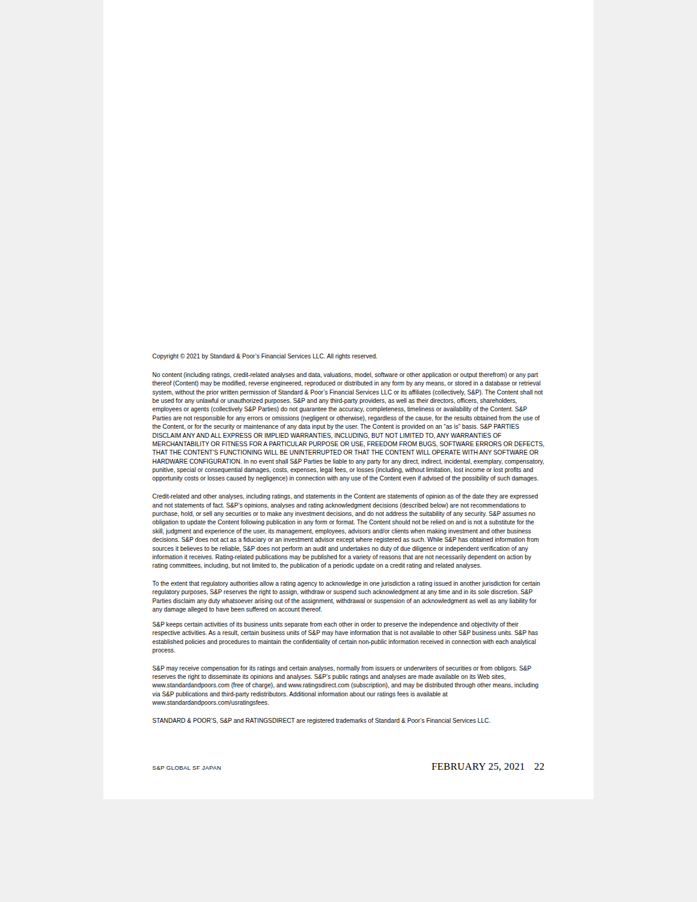Copyright © 2021 by Standard & Poor’s Financial Services LLC. All rights reserved.
No content (including ratings, credit-related analyses and data, valuations, model, software or other application or output therefrom) or any part thereof (Content) may be modified, reverse engineered, reproduced or distributed in any form by any means, or stored in a database or retrieval system, without the prior written permission of Standard & Poor’s Financial Services LLC or its affiliates (collectively, S&P). The Content shall not be used for any unlawful or unauthorized purposes. S&P and any third-party providers, as well as their directors, officers, shareholders, employees or agents (collectively S&P Parties) do not guarantee the accuracy, completeness, timeliness or availability of the Content. S&P Parties are not responsible for any errors or omissions (negligent or otherwise), regardless of the cause, for the results obtained from the use of the Content, or for the security or maintenance of any data input by the user. The Content is provided on an “as is” basis. S&P PARTIES DISCLAIM ANY AND ALL EXPRESS OR IMPLIED WARRANTIES, INCLUDING, BUT NOT LIMITED TO, ANY WARRANTIES OF MERCHANTABILITY OR FITNESS FOR A PARTICULAR PURPOSE OR USE, FREEDOM FROM BUGS, SOFTWARE ERRORS OR DEFECTS, THAT THE CONTENT’S FUNCTIONING WILL BE UNINTERRUPTED OR THAT THE CONTENT WILL OPERATE WITH ANY SOFTWARE OR HARDWARE CONFIGURATION. In no event shall S&P Parties be liable to any party for any direct, indirect, incidental, exemplary, compensatory, punitive, special or consequential damages, costs, expenses, legal fees, or losses (including, without limitation, lost income or lost profits and opportunity costs or losses caused by negligence) in connection with any use of the Content even if advised of the possibility of such damages.
Credit-related and other analyses, including ratings, and statements in the Content are statements of opinion as of the date they are expressed and not statements of fact. S&P’s opinions, analyses and rating acknowledgment decisions (described below) are not recommendations to purchase, hold, or sell any securities or to make any investment decisions, and do not address the suitability of any security. S&P assumes no obligation to update the Content following publication in any form or format. The Content should not be relied on and is not a substitute for the skill, judgment and experience of the user, its management, employees, advisors and/or clients when making investment and other business decisions. S&P does not act as a fiduciary or an investment advisor except where registered as such. While S&P has obtained information from sources it believes to be reliable, S&P does not perform an audit and undertakes no duty of due diligence or independent verification of any information it receives. Rating-related publications may be published for a variety of reasons that are not necessarily dependent on action by rating committees, including, but not limited to, the publication of a periodic update on a credit rating and related analyses.
To the extent that regulatory authorities allow a rating agency to acknowledge in one jurisdiction a rating issued in another jurisdiction for certain regulatory purposes, S&P reserves the right to assign, withdraw or suspend such acknowledgment at any time and in its sole discretion. S&P Parties disclaim any duty whatsoever arising out of the assignment, withdrawal or suspension of an acknowledgment as well as any liability for any damage alleged to have been suffered on account thereof.
S&P keeps certain activities of its business units separate from each other in order to preserve the independence and objectivity of their respective activities. As a result, certain business units of S&P may have information that is not available to other S&P business units. S&P has established policies and procedures to maintain the confidentiality of certain non-public information received in connection with each analytical process.
S&P may receive compensation for its ratings and certain analyses, normally from issuers or underwriters of securities or from obligors. S&P reserves the right to disseminate its opinions and analyses. S&P’s public ratings and analyses are made available on its Web sites, www.standardandpoors.com (free of charge), and www.ratingsdirect.com (subscription), and may be distributed through other means, including via S&P publications and third-party redistributors. Additional information about our ratings fees is available at www.standardandpoors.com/usratingsfees.
STANDARD & POOR’S, S&P and RATINGSDIRECT are registered trademarks of Standard & Poor’s Financial Services LLC.
S&P GLOBAL SF JAPAN
FEBRUARY 25, 202122